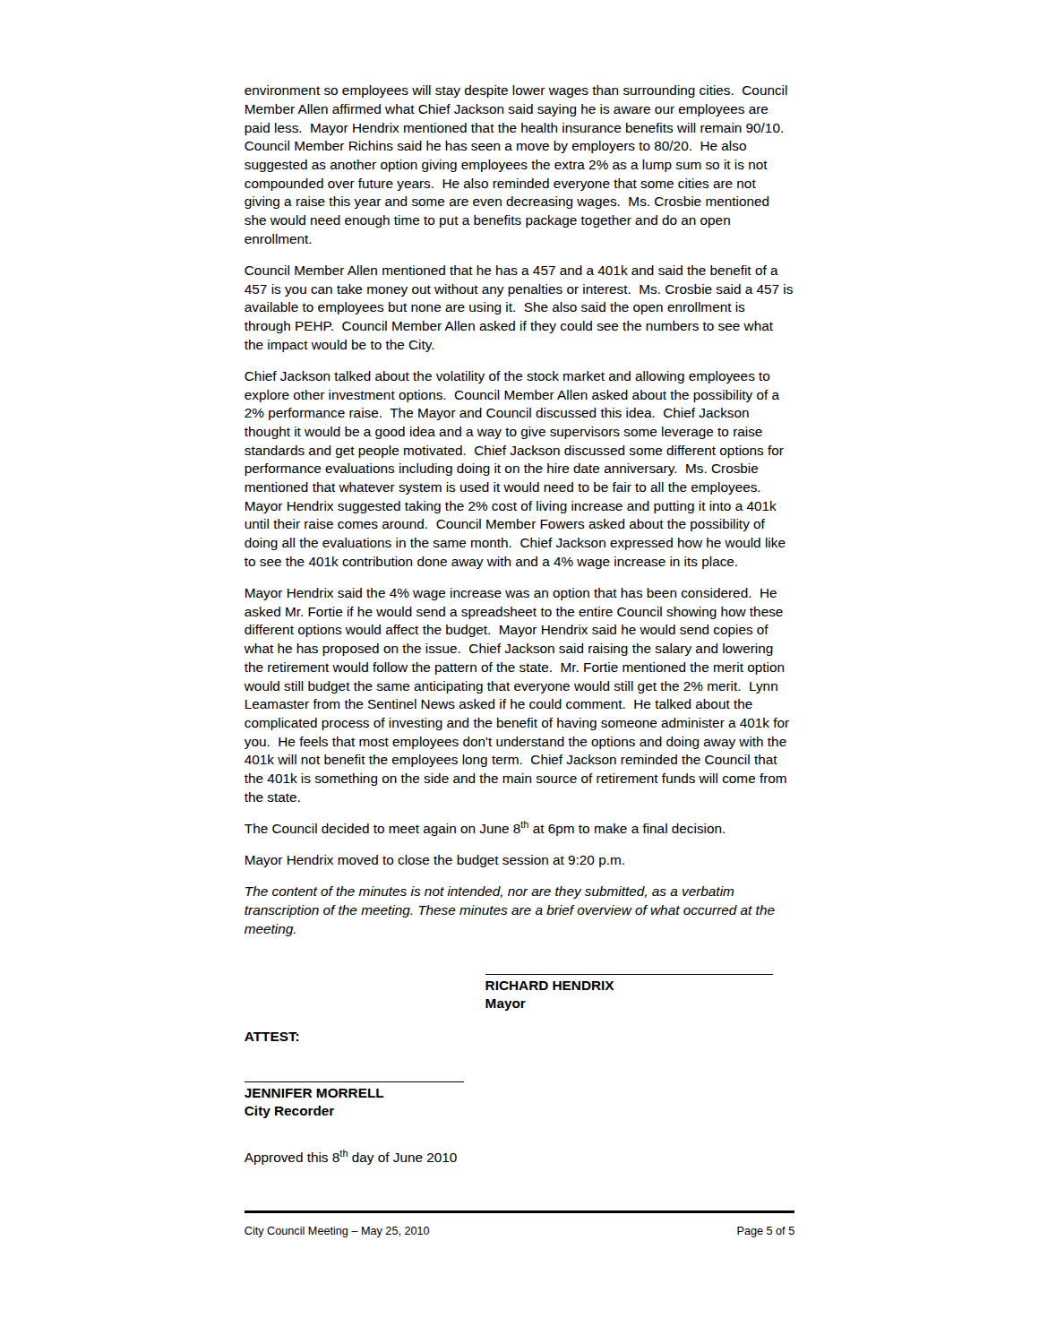environment so employees will stay despite lower wages than surrounding cities. Council Member Allen affirmed what Chief Jackson said saying he is aware our employees are paid less. Mayor Hendrix mentioned that the health insurance benefits will remain 90/10. Council Member Richins said he has seen a move by employers to 80/20. He also suggested as another option giving employees the extra 2% as a lump sum so it is not compounded over future years. He also reminded everyone that some cities are not giving a raise this year and some are even decreasing wages. Ms. Crosbie mentioned she would need enough time to put a benefits package together and do an open enrollment.
Council Member Allen mentioned that he has a 457 and a 401k and said the benefit of a 457 is you can take money out without any penalties or interest. Ms. Crosbie said a 457 is available to employees but none are using it. She also said the open enrollment is through PEHP. Council Member Allen asked if they could see the numbers to see what the impact would be to the City.
Chief Jackson talked about the volatility of the stock market and allowing employees to explore other investment options. Council Member Allen asked about the possibility of a 2% performance raise. The Mayor and Council discussed this idea. Chief Jackson thought it would be a good idea and a way to give supervisors some leverage to raise standards and get people motivated. Chief Jackson discussed some different options for performance evaluations including doing it on the hire date anniversary. Ms. Crosbie mentioned that whatever system is used it would need to be fair to all the employees. Mayor Hendrix suggested taking the 2% cost of living increase and putting it into a 401k until their raise comes around. Council Member Fowers asked about the possibility of doing all the evaluations in the same month. Chief Jackson expressed how he would like to see the 401k contribution done away with and a 4% wage increase in its place.
Mayor Hendrix said the 4% wage increase was an option that has been considered. He asked Mr. Fortie if he would send a spreadsheet to the entire Council showing how these different options would affect the budget. Mayor Hendrix said he would send copies of what he has proposed on the issue. Chief Jackson said raising the salary and lowering the retirement would follow the pattern of the state. Mr. Fortie mentioned the merit option would still budget the same anticipating that everyone would still get the 2% merit. Lynn Leamaster from the Sentinel News asked if he could comment. He talked about the complicated process of investing and the benefit of having someone administer a 401k for you. He feels that most employees don't understand the options and doing away with the 401k will not benefit the employees long term. Chief Jackson reminded the Council that the 401k is something on the side and the main source of retirement funds will come from the state.
The Council decided to meet again on June 8th at 6pm to make a final decision.
Mayor Hendrix moved to close the budget session at 9:20 p.m.
The content of the minutes is not intended, nor are they submitted, as a verbatim transcription of the meeting. These minutes are a brief overview of what occurred at the meeting.
RICHARD HENDRIX
Mayor
ATTEST:
JENNIFER MORRELL
City Recorder
Approved this 8th day of June 2010
City Council Meeting – May 25, 2010 Page 5 of 5